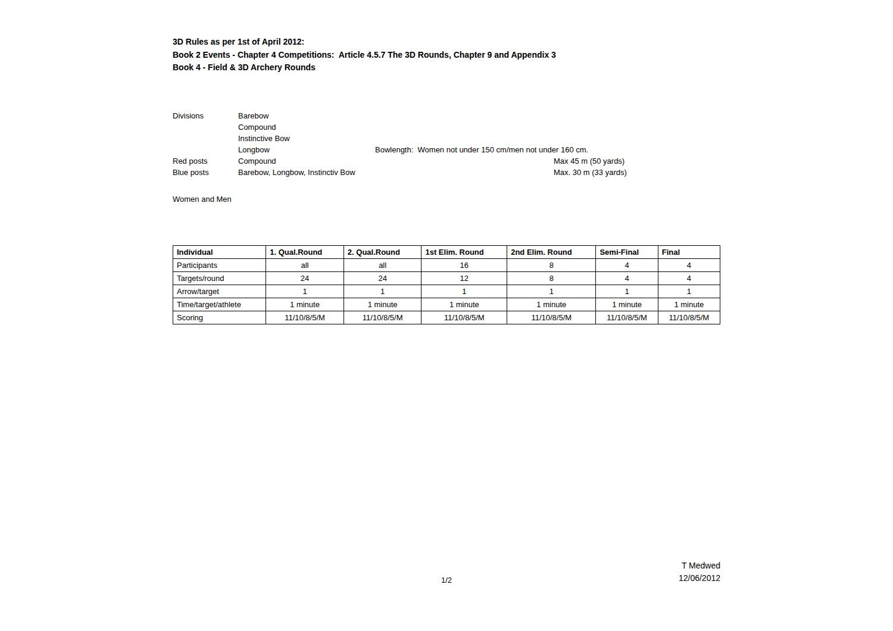3D Rules as per 1st of April 2012: Book 2 Events - Chapter 4 Competitions: Article 4.5.7 The 3D Rounds, Chapter 9 and Appendix 3 Book 4 - Field & 3D Archery Rounds
| Divisions | Barebow | |
| | Compound | |
| | Instinctive Bow | |
| | Longbow | Bowlength: Women not under 150 cm/men not under 160 cm. |
| Red posts | Compound | Max 45 m (50 yards) |
| Blue posts | Barebow, Longbow, Instinctiv Bow | Max. 30 m (33 yards) |
Women and Men
| Individual | 1. Qual.Round | 2. Qual.Round | 1st Elim. Round | 2nd Elim. Round | Semi-Final | Final |
| --- | --- | --- | --- | --- | --- | --- |
| Participants | all | all | 16 | 8 | 4 | 4 |
| Targets/round | 24 | 24 | 12 | 8 | 4 | 4 |
| Arrow/target | 1 | 1 | 1 | 1 | 1 | 1 |
| Time/target/athlete | 1 minute | 1 minute | 1 minute | 1 minute | 1 minute | 1 minute |
| Scoring | 11/10/8/5/M | 11/10/8/5/M | 11/10/8/5/M | 11/10/8/5/M | 11/10/8/5/M | 11/10/8/5/M |
1/2
T Medwed
12/06/2012